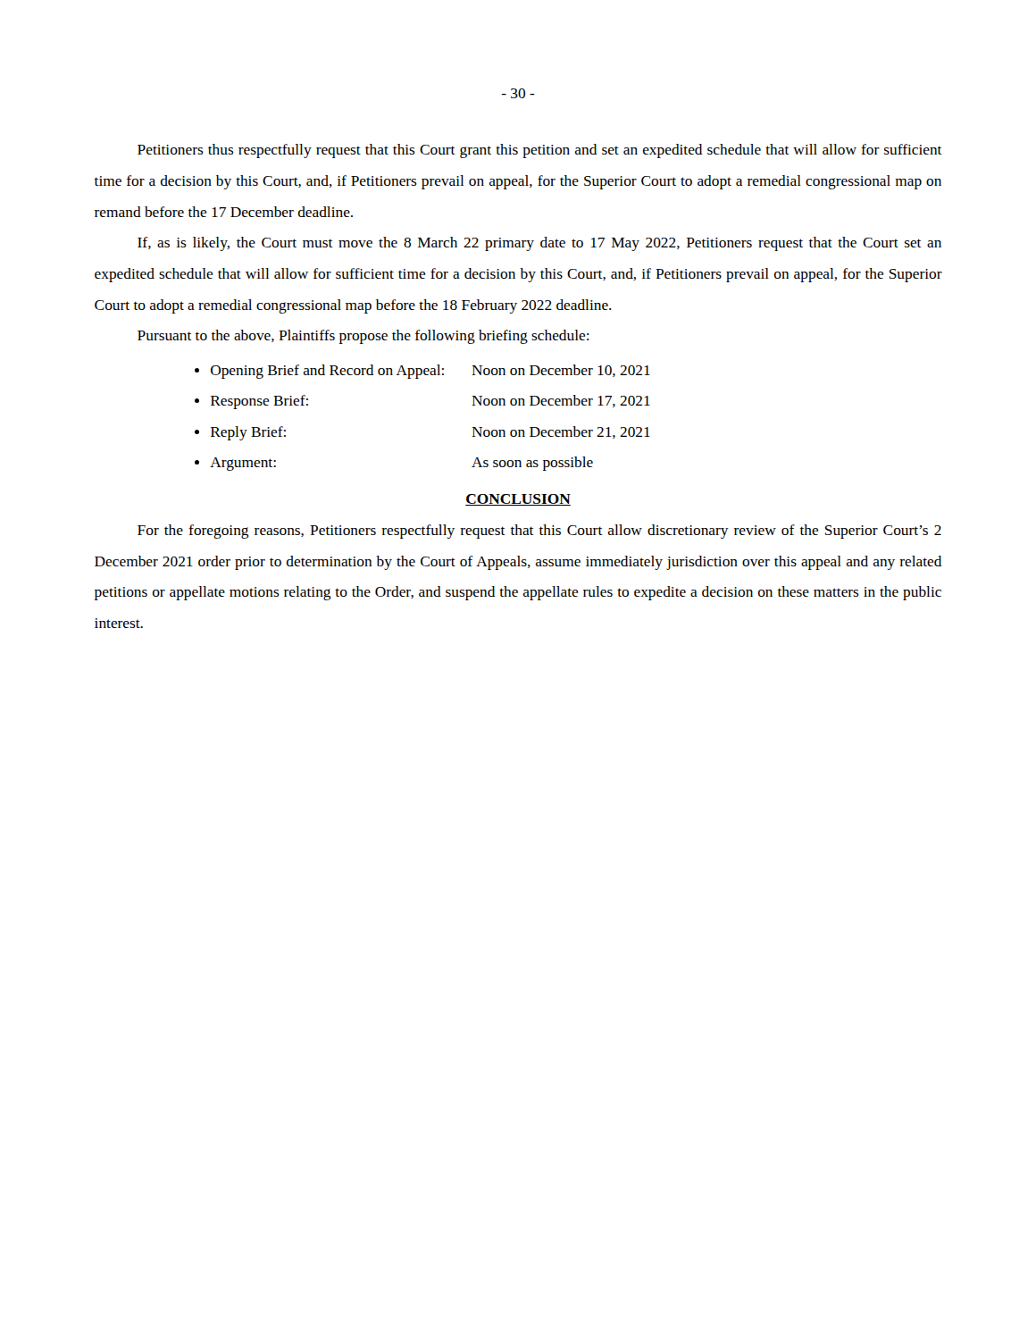- 30 -
Petitioners thus respectfully request that this Court grant this petition and set an expedited schedule that will allow for sufficient time for a decision by this Court, and, if Petitioners prevail on appeal, for the Superior Court to adopt a remedial congressional map on remand before the 17 December deadline.
If, as is likely, the Court must move the 8 March 22 primary date to 17 May 2022, Petitioners request that the Court set an expedited schedule that will allow for sufficient time for a decision by this Court, and, if Petitioners prevail on appeal, for the Superior Court to adopt a remedial congressional map before the 18 February 2022 deadline.
Pursuant to the above, Plaintiffs propose the following briefing schedule:
Opening Brief and Record on Appeal: Noon on December 10, 2021
Response Brief: Noon on December 17, 2021
Reply Brief: Noon on December 21, 2021
Argument: As soon as possible
CONCLUSION
For the foregoing reasons, Petitioners respectfully request that this Court allow discretionary review of the Superior Court’s 2 December 2021 order prior to determination by the Court of Appeals, assume immediately jurisdiction over this appeal and any related petitions or appellate motions relating to the Order, and suspend the appellate rules to expedite a decision on these matters in the public interest.